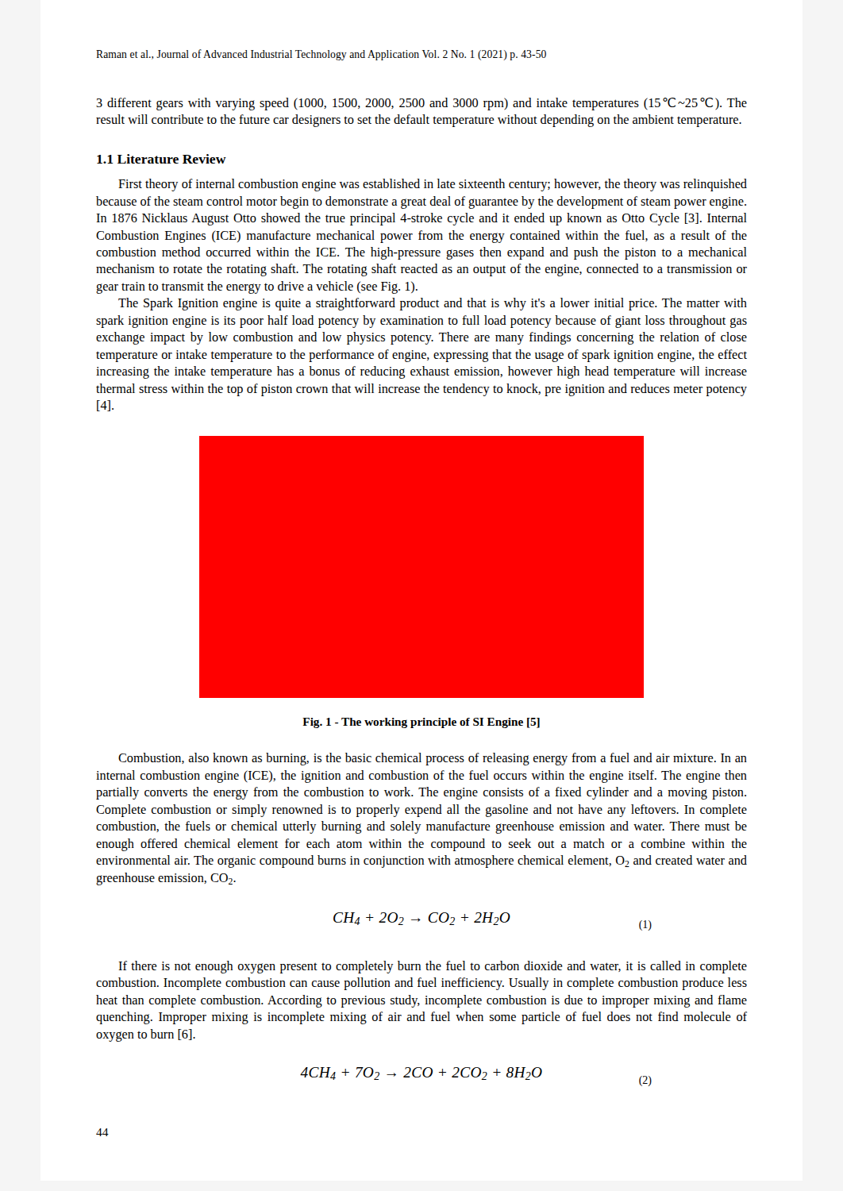Raman et al., Journal of Advanced Industrial Technology and Application Vol. 2 No. 1 (2021) p. 43-50
3 different gears with varying speed (1000, 1500, 2000, 2500 and 3000 rpm) and intake temperatures (15℃~25℃). The result will contribute to the future car designers to set the default temperature without depending on the ambient temperature.
1.1 Literature Review
First theory of internal combustion engine was established in late sixteenth century; however, the theory was relinquished because of the steam control motor begin to demonstrate a great deal of guarantee by the development of steam power engine. In 1876 Nicklaus August Otto showed the true principal 4-stroke cycle and it ended up known as Otto Cycle [3]. Internal Combustion Engines (ICE) manufacture mechanical power from the energy contained within the fuel, as a result of the combustion method occurred within the ICE. The high-pressure gases then expand and push the piston to a mechanical mechanism to rotate the rotating shaft. The rotating shaft reacted as an output of the engine, connected to a transmission or gear train to transmit the energy to drive a vehicle (see Fig. 1).
The Spark Ignition engine is quite a straightforward product and that is why it's a lower initial price. The matter with spark ignition engine is its poor half load potency by examination to full load potency because of giant loss throughout gas exchange impact by low combustion and low physics potency. There are many findings concerning the relation of close temperature or intake temperature to the performance of engine, expressing that the usage of spark ignition engine, the effect increasing the intake temperature has a bonus of reducing exhaust emission, however high head temperature will increase thermal stress within the top of piston crown that will increase the tendency to knock, pre ignition and reduces meter potency [4].
Fig. 1 - The working principle of SI Engine [5]
Combustion, also known as burning, is the basic chemical process of releasing energy from a fuel and air mixture. In an internal combustion engine (ICE), the ignition and combustion of the fuel occurs within the engine itself. The engine then partially converts the energy from the combustion to work. The engine consists of a fixed cylinder and a moving piston. Complete combustion or simply renowned is to properly expend all the gasoline and not have any leftovers. In complete combustion, the fuels or chemical utterly burning and solely manufacture greenhouse emission and water. There must be enough offered chemical element for each atom within the compound to seek out a match or a combine within the environmental air. The organic compound burns in conjunction with atmosphere chemical element, O2 and created water and greenhouse emission, CO2.
CH4 + 2O2 → CO2 + 2H2O
(1)
If there is not enough oxygen present to completely burn the fuel to carbon dioxide and water, it is called in complete combustion. Incomplete combustion can cause pollution and fuel inefficiency. Usually in complete combustion produce less heat than complete combustion. According to previous study, incomplete combustion is due to improper mixing and flame quenching. Improper mixing is incomplete mixing of air and fuel when some particle of fuel does not find molecule of oxygen to burn [6].
4CH4 + 7O2 → 2CO + 2CO2 + 8H2O
(2)
44